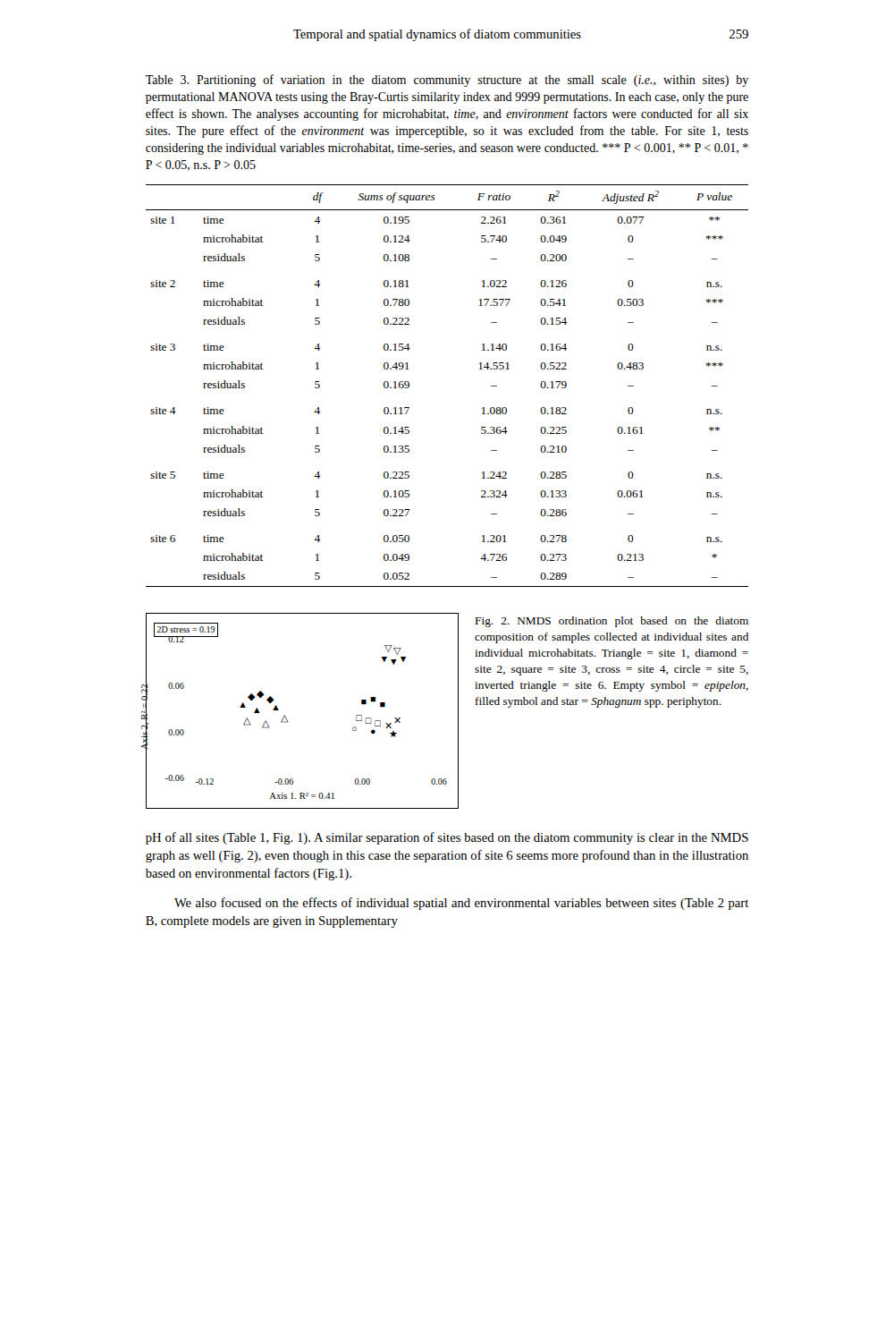Temporal and spatial dynamics of diatom communities 259
Table 3. Partitioning of variation in the diatom community structure at the small scale ( i.e. , within sites) by permutational MANOVA tests using the Bray-Curtis similarity index and 9999 permutations. In each case, only the pure effect is shown. The analyses accounting for microhabitat, time , and environment factors were conducted for all six sites. The pure effect of the environment was imperceptible, so it was excluded from the table. For site 1, tests considering the individual variables microhabitat, time-series, and season were conducted. *** P < 0.001, ** P < 0.01, * P < 0.05, n.s. P > 0.05
| | | df | Sums of squares | F ratio | R 2 | Adjusted R 2 | P value |
| --- | --- | --- | --- | --- | --- | --- | --- |
| site 1 | time | 4 | 0.195 | 2.261 | 0.361 | 0.077 | ** |
| | microhabitat | 1 | 0.124 | 5.740 | 0.049 | 0 | *** |
| | residuals | 5 | 0.108 | – | 0.200 | – | – |
| site 2 | time | 4 | 0.181 | 1.022 | 0.126 | 0 | n.s. |
| | microhabitat | 1 | 0.780 | 17.577 | 0.541 | 0.503 | *** |
| | residuals | 5 | 0.222 | – | 0.154 | – | – |
| site 3 | time | 4 | 0.154 | 1.140 | 0.164 | 0 | n.s. |
| | microhabitat | 1 | 0.491 | 14.551 | 0.522 | 0.483 | *** |
| | residuals | 5 | 0.169 | – | 0.179 | – | – |
| site 4 | time | 4 | 0.117 | 1.080 | 0.182 | 0 | n.s. |
| | microhabitat | 1 | 0.145 | 5.364 | 0.225 | 0.161 | ** |
| | residuals | 5 | 0.135 | – | 0.210 | – | – |
| site 5 | time | 4 | 0.225 | 1.242 | 0.285 | 0 | n.s. |
| | microhabitat | 1 | 0.105 | 2.324 | 0.133 | 0.061 | n.s. |
| | residuals | 5 | 0.227 | – | 0.286 | – | – |
| site 6 | time | 4 | 0.050 | 1.201 | 0.278 | 0 | n.s. |
| | microhabitat | 1 | 0.049 | 4.726 | 0.273 | 0.213 | * |
| | residuals | 5 | 0.052 | – | 0.289 | – | – |
2D stress = 0.19
Axis 2, R² = 0.22
0.12 0.06 0.00 -0.06
▽ ▽ ▼ ▼ ▼ ◆ ◆ ◆ ▲ ▲ ▲ △ △ △ ■ ■ ■ □ □ □ ✕ ✕ ○ ● ★
-0.12 -0.06 0.00 0.06
Axis 1. R² = 0.41
Fig. 2. NMDS ordination plot based on the diatom composition of samples collected at individual sites and individual microhabitats. Triangle = site 1, diamond = site 2, square = site 3, cross = site 4, circle = site 5, inverted triangle = site 6. Empty symbol = epipelon, filled symbol and star = Sphagnum spp. periphyton.
pH of all sites (Table 1, Fig. 1). A similar separation of sites based on the diatom community is clear in the NMDS graph as well (Fig. 2), even though in this case the separation of site 6 seems more profound than in the illustration based on environmental factors (Fig.1).
We also focused on the effects of individual spatial and environmental variables between sites (Table 2 part B, complete models are given in Supplementary